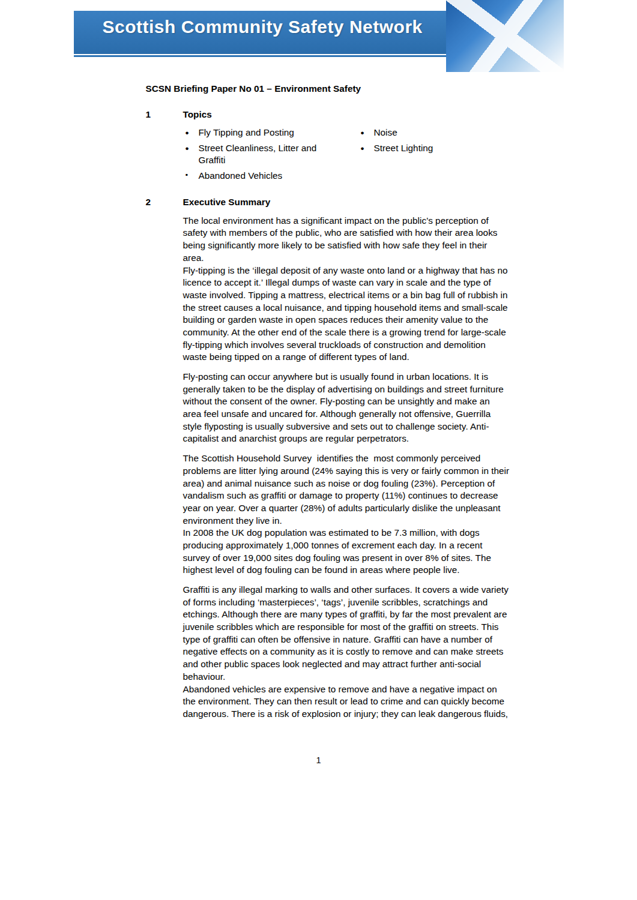Scottish Community Safety Network
SCSN Briefing Paper No 01 – Environment Safety
1 Topics
Fly Tipping and Posting
Street Cleanliness, Litter and Graffiti
Abandoned Vehicles
Noise
Street Lighting
2 Executive Summary
The local environment has a significant impact on the public’s perception of safety with members of the public, who are satisfied with how their area looks being significantly more likely to be satisfied with how safe they feel in their area.
Fly-tipping is the ‘illegal deposit of any waste onto land or a highway that has no licence to accept it.’ Illegal dumps of waste can vary in scale and the type of waste involved. Tipping a mattress, electrical items or a bin bag full of rubbish in the street causes a local nuisance, and tipping household items and small-scale building or garden waste in open spaces reduces their amenity value to the community. At the other end of the scale there is a growing trend for large-scale fly-tipping which involves several truckloads of construction and demolition waste being tipped on a range of different types of land.
Fly-posting can occur anywhere but is usually found in urban locations. It is generally taken to be the display of advertising on buildings and street furniture without the consent of the owner. Fly-posting can be unsightly and make an area feel unsafe and uncared for. Although generally not offensive, Guerrilla style flyposting is usually subversive and sets out to challenge society. Anti-capitalist and anarchist groups are regular perpetrators.
The Scottish Household Survey identifies the most commonly perceived problems are litter lying around (24% saying this is very or fairly common in their area) and animal nuisance such as noise or dog fouling (23%). Perception of vandalism such as graffiti or damage to property (11%) continues to decrease year on year. Over a quarter (28%) of adults particularly dislike the unpleasant environment they live in.
In 2008 the UK dog population was estimated to be 7.3 million, with dogs producing approximately 1,000 tonnes of excrement each day. In a recent survey of over 19,000 sites dog fouling was present in over 8% of sites. The highest level of dog fouling can be found in areas where people live.
Graffiti is any illegal marking to walls and other surfaces. It covers a wide variety of forms including ‘masterpieces’, ‘tags’, juvenile scribbles, scratchings and etchings. Although there are many types of graffiti, by far the most prevalent are juvenile scribbles which are responsible for most of the graffiti on streets. This type of graffiti can often be offensive in nature. Graffiti can have a number of negative effects on a community as it is costly to remove and can make streets and other public spaces look neglected and may attract further anti-social behaviour.
Abandoned vehicles are expensive to remove and have a negative impact on the environment. They can then result or lead to crime and can quickly become dangerous. There is a risk of explosion or injury; they can leak dangerous fluids,
1